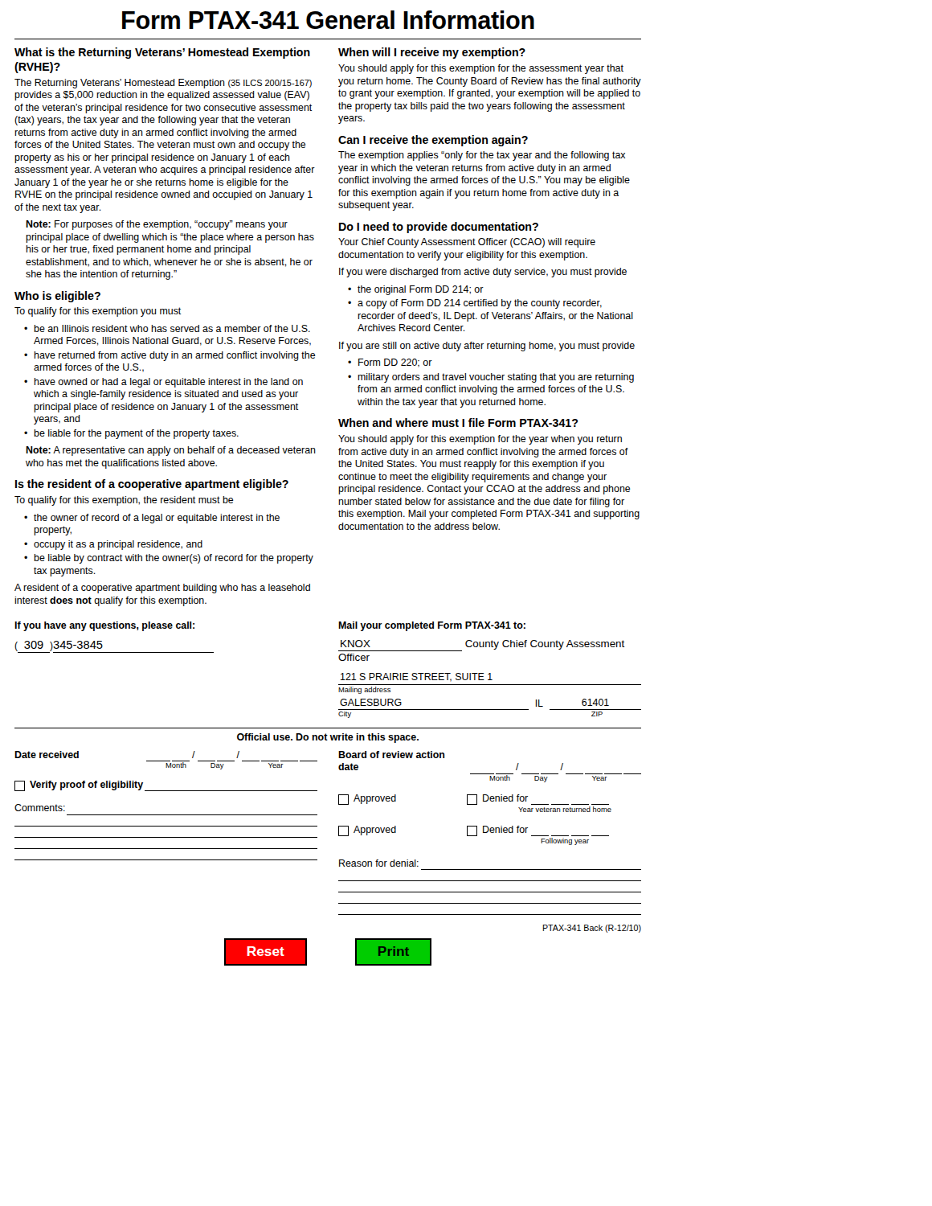Form PTAX-341 General Information
What is the Returning Veterans’ Homestead Exemption (RVHE)?
The Returning Veterans’ Homestead Exemption (35 ILCS 200/15-167) provides a $5,000 reduction in the equalized assessed value (EAV) of the veteran’s principal residence for two consecutive assessment (tax) years, the tax year and the following year that the veteran returns from active duty in an armed conflict involving the armed forces of the United States. The veteran must own and occupy the property as his or her principal residence on January 1 of each assessment year. A veteran who acquires a principal residence after January 1 of the year he or she returns home is eligible for the RVHE on the principal residence owned and occupied on January 1 of the next tax year.
Note: For purposes of the exemption, “occupy” means your principal place of dwelling which is “the place where a person has his or her true, fixed permanent home and principal establishment, and to which, whenever he or she is absent, he or she has the intention of returning.”
Who is eligible?
To qualify for this exemption you must
be an Illinois resident who has served as a member of the U.S. Armed Forces, Illinois National Guard, or U.S. Reserve Forces,
have returned from active duty in an armed conflict involving the armed forces of the U.S.,
have owned or had a legal or equitable interest in the land on which a single-family residence is situated and used as your principal place of residence on January 1 of the assessment years, and
be liable for the payment of the property taxes.
Note: A representative can apply on behalf of a deceased veteran who has met the qualifications listed above.
Is the resident of a cooperative apartment eligible?
To qualify for this exemption, the resident must be
the owner of record of a legal or equitable interest in the property,
occupy it as a principal residence, and
be liable by contract with the owner(s) of record for the property tax payments.
A resident of a cooperative apartment building who has a leasehold interest does not qualify for this exemption.
When will I receive my exemption?
You should apply for this exemption for the assessment year that you return home. The County Board of Review has the final authority to grant your exemption. If granted, your exemption will be applied to the property tax bills paid the two years following the assessment years.
Can I receive the exemption again?
The exemption applies “only for the tax year and the following tax year in which the veteran returns from active duty in an armed conflict involving the armed forces of the U.S.” You may be eligible for this exemption again if you return home from active duty in a subsequent year.
Do I need to provide documentation?
Your Chief County Assessment Officer (CCAO) will require documentation to verify your eligibility for this exemption.
If you were discharged from active duty service, you must provide
the original Form DD 214; or
a copy of Form DD 214 certified by the county recorder, recorder of deed’s, IL Dept. of Veterans’ Affairs, or the National Archives Record Center.
If you are still on active duty after returning home, you must provide
Form DD 220; or
military orders and travel voucher stating that you are returning from an armed conflict involving the armed forces of the U.S. within the tax year that you returned home.
When and where must I file Form PTAX-341?
You should apply for this exemption for the year when you return from active duty in an armed conflict involving the armed forces of the United States. You must reapply for this exemption if you continue to meet the eligibility requirements and change your principal residence. Contact your CCAO at the address and phone number stated below for assistance and the due date for filing for this exemption. Mail your completed Form PTAX-341 and supporting documentation to the address below.
If you have any questions, please call:
(309) 345-3845
Mail your completed Form PTAX-341 to:
KNOX County Chief County Assessment Officer
121 S PRAIRIE STREET, SUITE 1
Mailing address
GALESBURG
IL
61401
City
ZIP
Official use. Do not write in this space.
Date received
/ /
Month Day Year
Verify proof of eligibility
Comments:
Board of review action date
/ /
Month Day Year
Approved
Denied for
Year veteran returned home
Approved
Denied for
Following year
Reason for denial:
PTAX-341 Back (R-12/10)
Reset
Print